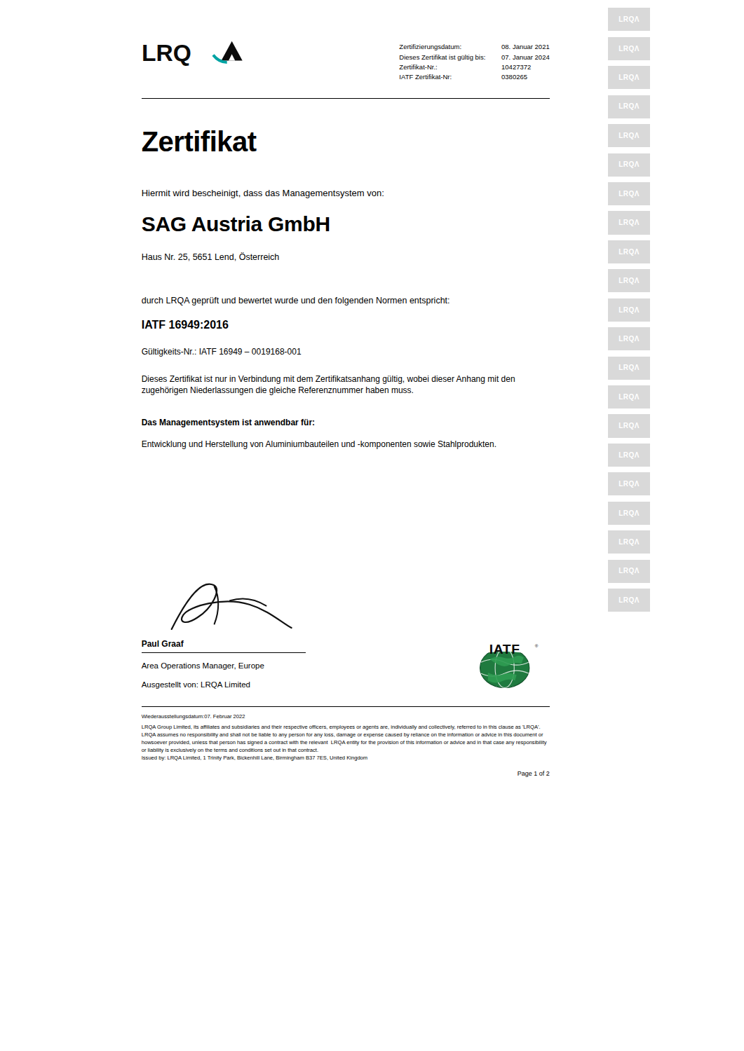LRQΛ LRQΛ LRQΛ LRQΛ LRQΛ LRQΛ LRQΛ LRQΛ LRQΛ LRQΛ LRQΛ LRQΛ LRQΛ LRQΛ LRQΛ LRQΛ LRQΛ LRQΛ LRQΛ LRQΛ LRQΛ
LRQ
| Zertifizierungsdatum: | 08. Januar 2021 |
| Dieses Zertifikat ist gültig bis: | 07. Januar 2024 |
| Zertifikat-Nr.: | 10427372 |
| IATF Zertifikat-Nr: | 0380265 |
Zertifikat
Hiermit wird bescheinigt, dass das Managementsystem von:
SAG Austria GmbH
Haus Nr. 25, 5651 Lend, Österreich
durch LRQA geprüft und bewertet wurde und den folgenden Normen entspricht:
IATF 16949:2016
Gültigkeits-Nr.: IATF 16949 – 0019168-001
Dieses Zertifikat ist nur in Verbindung mit dem Zertifikatsanhang gültig, wobei dieser Anhang mit den zugehörigen Niederlassungen die gleiche Referenznummer haben muss.
Das Managementsystem ist anwendbar für:
Entwicklung und Herstellung von Aluminiumbauteilen und -komponenten sowie Stahlprodukten.
Paul Graaf
Area Operations Manager, Europe
Ausgestellt von: LRQA Limited
IATF ®
Wiederausstellungsdatum: 07. Februar 2022
LRQA Group Limited, its affiliates and subsidiaries and their respective officers, employees or agents are, individually and collectively, referred to in this clause as 'LRQA'.
LRQA assumes no responsibility and shall not be liable to any person for any loss, damage or expense caused by reliance on the information or advice in this document or howsoever provided, unless that person has signed a contract with the relevant LRQA entity for the provision of this information or advice and in that case any responsibility or liability is exclusively on the terms and conditions set out in that contract.
Issued by: LRQA Limited, 1 Trinity Park, Bickenhill Lane, Birmingham B37 7ES, United Kingdom
Page 1 of 2